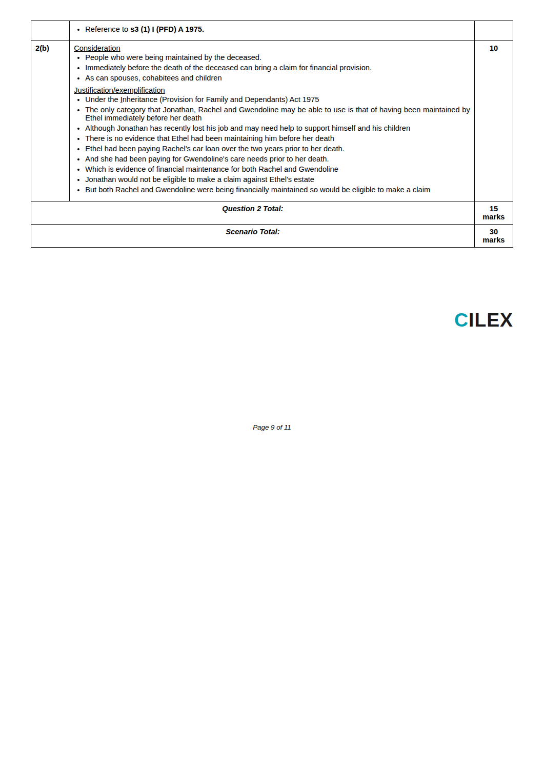| | Reference to s3 (1) I (PFD) A 1975. | |
| 2(b) | Consideration People who were being maintained by the deceased. Immediately before the death of the deceased can bring a claim for financial provision. As can spouses, cohabitees and children Justification/exemplification Under the I nheritance (Provision for Family and Dependants) Act 1975 The only category that Jonathan, Rachel and Gwendoline may be able to use is that of having been maintained by Ethel immediately before her death Although Jonathan has recently lost his job and may need help to support himself and his children There is no evidence that Ethel had been maintaining him before her death Ethel had been paying Rachel's car loan over the two years prior to her death. And she had been paying for Gwendoline's care needs prior to her death. Which is evidence of financial maintenance for both Rachel and Gwendoline Jonathan would not be eligible to make a claim against Ethel's estate But both Rachel and Gwendoline were being financially maintained so would be eligible to make a claim | 10 |
| Question 2 Total: | 15 marks |
| Scenario Total: | 30 marks |
CILEX
Page 9 of 11